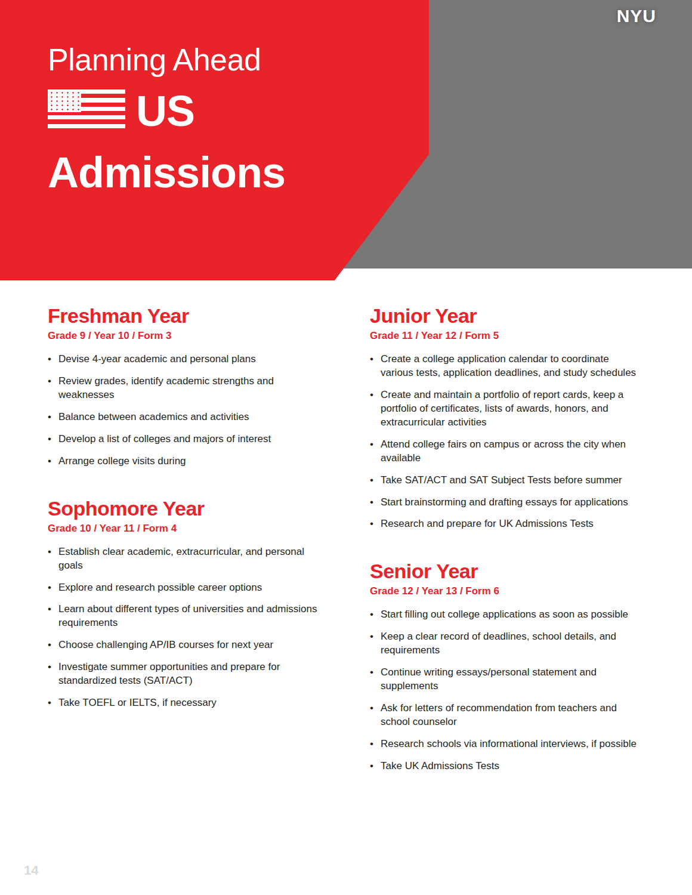NYU
Planning Ahead
US
Admissions
Freshman Year
Grade 9 / Year 10 / Form 3
Devise 4-year academic and personal plans
Review grades, identify academic strengths and weaknesses
Balance between academics and activities
Develop a list of colleges and majors of interest
Arrange college visits during
Sophomore Year
Grade 10 / Year 11 / Form 4
Establish clear academic, extracurricular, and personal goals
Explore and research possible career options
Learn about different types of universities and admissions requirements
Choose challenging AP/IB courses for next year
Investigate summer opportunities and prepare for standardized tests (SAT/ACT)
Take TOEFL or IELTS, if necessary
Junior Year
Grade 11 / Year 12 / Form 5
Create a college application calendar to coordinate various tests, application deadlines, and study schedules
Create and maintain a portfolio of report cards, keep a portfolio of certificates, lists of awards, honors, and extracurricular activities
Attend college fairs on campus or across the city when available
Take SAT/ACT and SAT Subject Tests before summer
Start brainstorming and drafting essays for applications
Research and prepare for UK Admissions Tests
Senior Year
Grade 12 / Year 13 / Form 6
Start filling out college applications as soon as possible
Keep a clear record of deadlines, school details, and requirements
Continue writing essays/personal statement and supplements
Ask for letters of recommendation from teachers and school counselor
Research schools via informational interviews, if possible
Take UK Admissions Tests
14